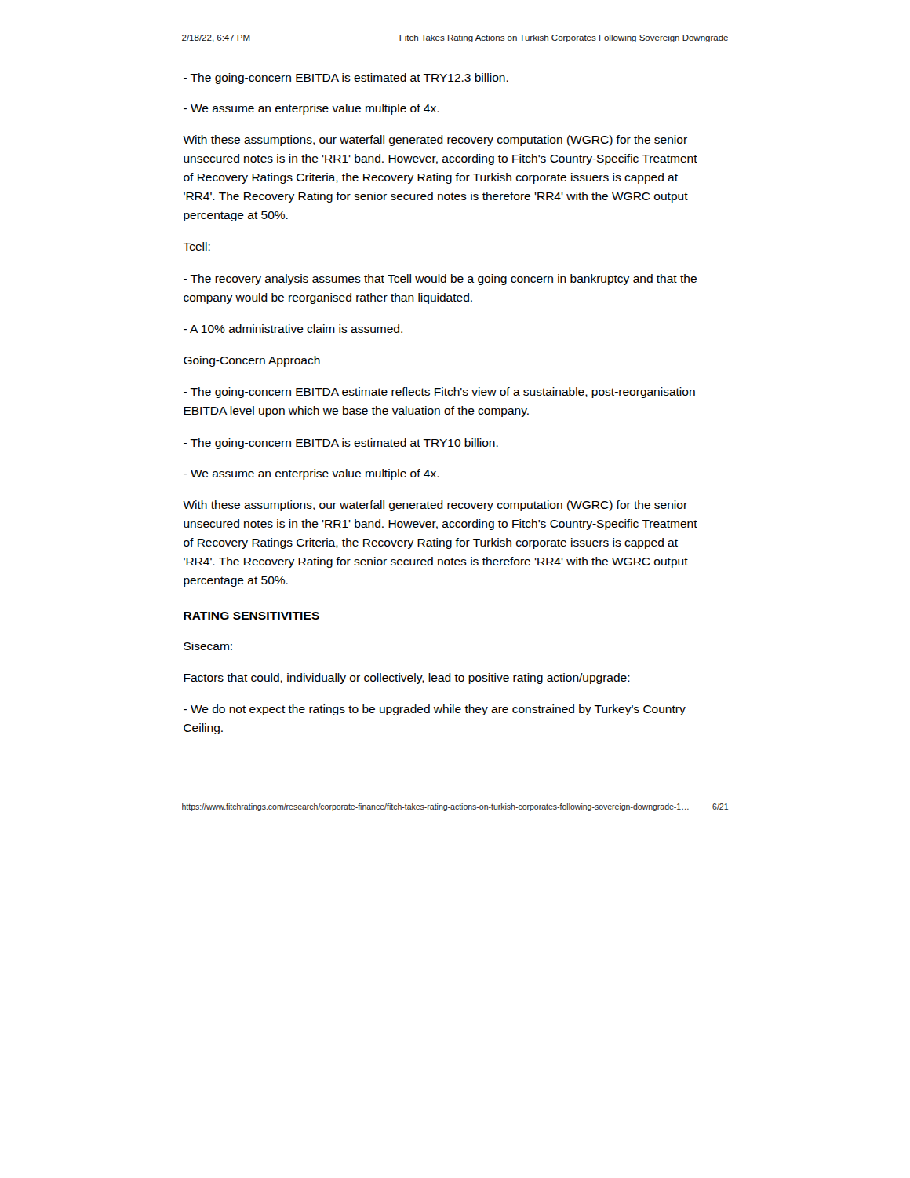2/18/22, 6:47 PM
Fitch Takes Rating Actions on Turkish Corporates Following Sovereign Downgrade
- The going-concern EBITDA is estimated at TRY12.3 billion.
- We assume an enterprise value multiple of 4x.
With these assumptions, our waterfall generated recovery computation (WGRC) for the senior unsecured notes is in the 'RR1' band. However, according to Fitch's Country-Specific Treatment of Recovery Ratings Criteria, the Recovery Rating for Turkish corporate issuers is capped at 'RR4'. The Recovery Rating for senior secured notes is therefore 'RR4' with the WGRC output percentage at 50%.
Tcell:
- The recovery analysis assumes that Tcell would be a going concern in bankruptcy and that the company would be reorganised rather than liquidated.
- A 10% administrative claim is assumed.
Going-Concern Approach
- The going-concern EBITDA estimate reflects Fitch's view of a sustainable, post-reorganisation EBITDA level upon which we base the valuation of the company.
- The going-concern EBITDA is estimated at TRY10 billion.
- We assume an enterprise value multiple of 4x.
With these assumptions, our waterfall generated recovery computation (WGRC) for the senior unsecured notes is in the 'RR1' band. However, according to Fitch's Country-Specific Treatment of Recovery Ratings Criteria, the Recovery Rating for Turkish corporate issuers is capped at 'RR4'. The Recovery Rating for senior secured notes is therefore 'RR4' with the WGRC output percentage at 50%.
RATING SENSITIVITIES
Sisecam:
Factors that could, individually or collectively, lead to positive rating action/upgrade:
- We do not expect the ratings to be upgraded while they are constrained by Turkey's Country Ceiling.
https://www.fitchratings.com/research/corporate-finance/fitch-takes-rating-actions-on-turkish-corporates-following-sovereign-downgrade-18-02-2022
6/21